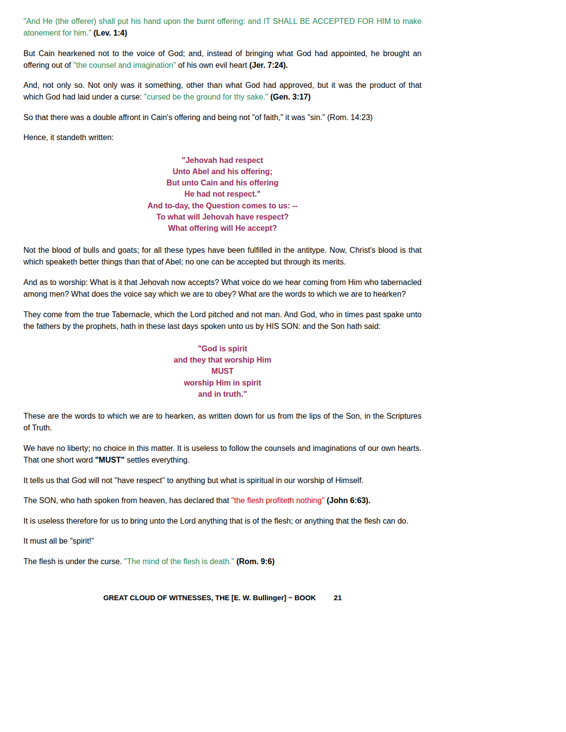"And He (the offerer) shall put his hand upon the burnt offering: and IT SHALL BE ACCEPTED FOR HIM to make atonement for him." (Lev. 1:4)
But Cain hearkened not to the voice of God; and, instead of bringing what God had appointed, he brought an offering out of "the counsel and imagination" of his own evil heart (Jer. 7:24).
And, not only so. Not only was it something, other than what God had approved, but it was the product of that which God had laid under a curse: "cursed be the ground for thy sake." (Gen. 3:17)
So that there was a double affront in Cain's offering and being not "of faith," it was "sin.” (Rom. 14:23)
Hence, it standeth written:
"Jehovah had respect
Unto Abel and his offering;
But unto Cain and his offering
He had not respect."
And to-day, the Question comes to us: --
To what will Jehovah have respect?
What offering will He accept?
Not the blood of bulls and goats; for all these types have been fulfilled in the antitype. Now, Christ's blood is that which speaketh better things than that of Abel; no one can be accepted but through its merits.
And as to worship: What is it that Jehovah now accepts? What voice do we hear coming from Him who tabernacled among men? What does the voice say which we are to obey? What are the words to which we are to hearken?
They come from the true Tabernacle, which the Lord pitched and not man. And God, who in times past spake unto the fathers by the prophets, hath in these last days spoken unto us by HIS SON: and the Son hath said:
"God is spirit
and they that worship Him
MUST
worship Him in spirit
and in truth."
These are the words to which we are to hearken, as written down for us from the lips of the Son, in the Scriptures of Truth.
We have no liberty; no choice in this matter. It is useless to follow the counsels and imaginations of our own hearts. That one short word "MUST" settles everything.
It tells us that God will not "have respect" to anything but what is spiritual in our worship of Himself.
The SON, who hath spoken from heaven, has declared that "the flesh profiteth nothing" (John 6:63).
It is useless therefore for us to bring unto the Lord anything that is of the flesh; or anything that the flesh can do.
It must all be "spirit!”
The flesh is under the curse. "The mind of the flesh is death." (Rom. 9:6)
GREAT CLOUD OF WITNESSES, THE [E. W. Bullinger] ~ BOOK21